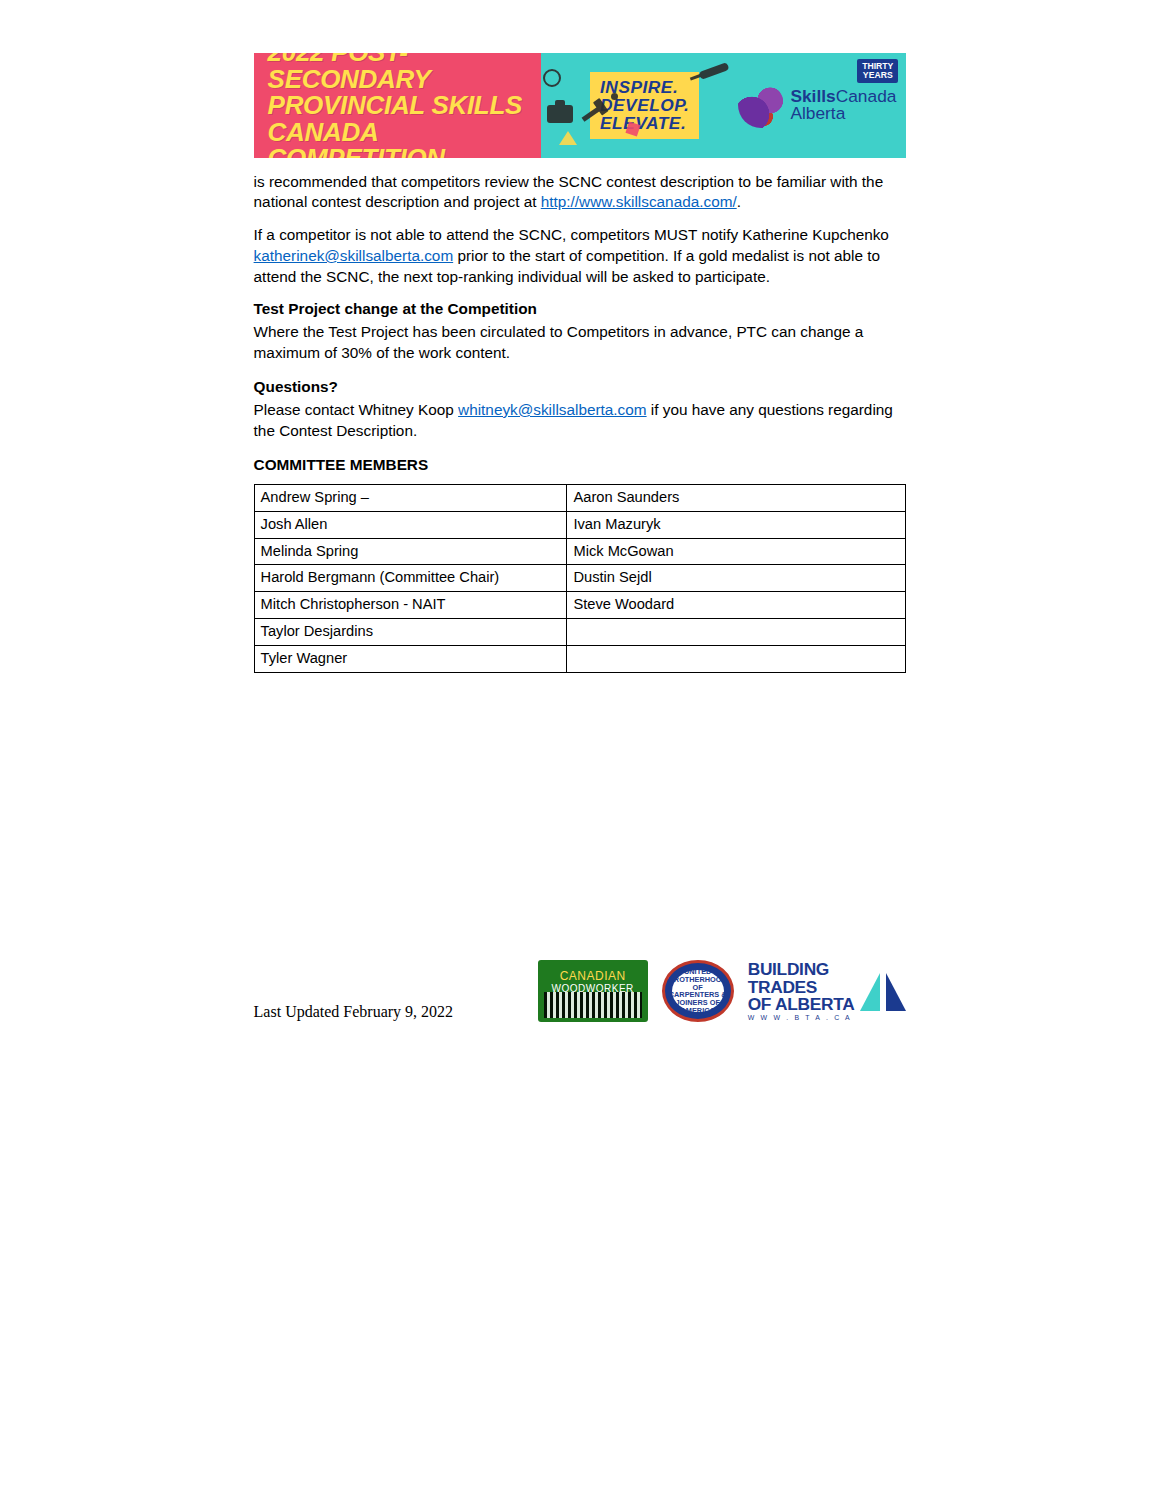2022 POST-SECONDARY
PROVINCIAL SKILLS
CANADA COMPETITION
INSPIRE.
DEVELOP.
ELEVATE.
SkillsCanada
Alberta
THIRTY
YEARS
is recommended that competitors review the SCNC contest description to be familiar with the national contest description and project at http://www.skillscanada.com/.
If a competitor is not able to attend the SCNC, competitors MUST notify Katherine Kupchenko katherinek@skillsalberta.com prior to the start of competition. If a gold medalist is not able to attend the SCNC, the next top-ranking individual will be asked to participate.
Test Project change at the Competition
Where the Test Project has been circulated to Competitors in advance, PTC can change a maximum of 30% of the work content.
Questions?
Please contact Whitney Koop whitneyk@skillsalberta.com if you have any questions regarding the Contest Description.
COMMITTEE MEMBERS
| Andrew Spring – | Aaron Saunders |
| Josh Allen | Ivan Mazuryk |
| Melinda Spring | Mick McGowan |
| Harold Bergmann (Committee Chair) | Dustin Sejdl |
| Mitch Christopherson - NAIT | Steve Woodard |
| Taylor Desjardins | |
| Tyler Wagner | |
Last Updated February 9, 2022
UNITED BROTHERHOOD OF CARPENTERS & JOINERS OF AMERICA
BUILDING
TRADES
OF ALBERTA W W W . B T A . C A